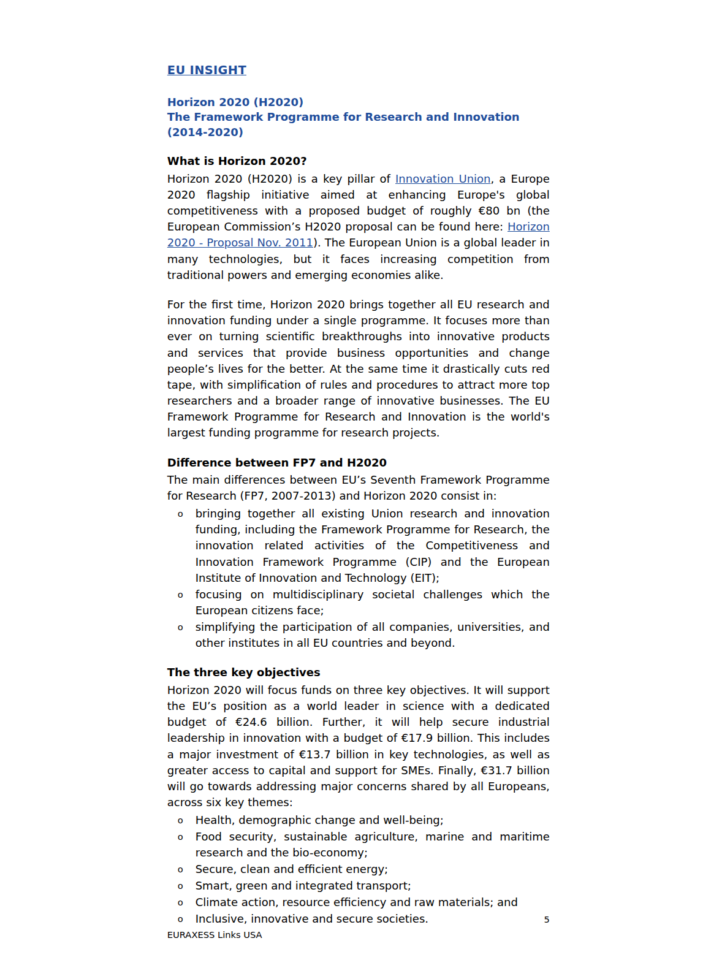EU INSIGHT
Horizon 2020 (H2020)
The Framework Programme for Research and Innovation (2014-2020)
What is Horizon 2020?
Horizon 2020 (H2020) is a key pillar of Innovation Union, a Europe 2020 flagship initiative aimed at enhancing Europe's global competitiveness with a proposed budget of roughly €80 bn (the European Commission’s H2020 proposal can be found here: Horizon 2020 - Proposal Nov. 2011). The European Union is a global leader in many technologies, but it faces increasing competition from traditional powers and emerging economies alike.
For the first time, Horizon 2020 brings together all EU research and innovation funding under a single programme. It focuses more than ever on turning scientific breakthroughs into innovative products and services that provide business opportunities and change people’s lives for the better. At the same time it drastically cuts red tape, with simplification of rules and procedures to attract more top researchers and a broader range of innovative businesses. The EU Framework Programme for Research and Innovation is the world's largest funding programme for research projects.
Difference between FP7 and H2020
The main differences between EU’s Seventh Framework Programme for Research (FP7, 2007-2013) and Horizon 2020 consist in:
bringing together all existing Union research and innovation funding, including the Framework Programme for Research, the innovation related activities of the Competitiveness and Innovation Framework Programme (CIP) and the European Institute of Innovation and Technology (EIT);
focusing on multidisciplinary societal challenges which the European citizens face;
simplifying the participation of all companies, universities, and other institutes in all EU countries and beyond.
The three key objectives
Horizon 2020 will focus funds on three key objectives. It will support the EU’s position as a world leader in science with a dedicated budget of €24.6 billion. Further, it will help secure industrial leadership in innovation with a budget of €17.9 billion. This includes a major investment of €13.7 billion in key technologies, as well as greater access to capital and support for SMEs. Finally, €31.7 billion will go towards addressing major concerns shared by all Europeans, across six key themes:
Health, demographic change and well-being;
Food security, sustainable agriculture, marine and maritime research and the bio-economy;
Secure, clean and efficient energy;
Smart, green and integrated transport;
Climate action, resource efficiency and raw materials; and
Inclusive, innovative and secure societies.
5
EURAXESS Links USA